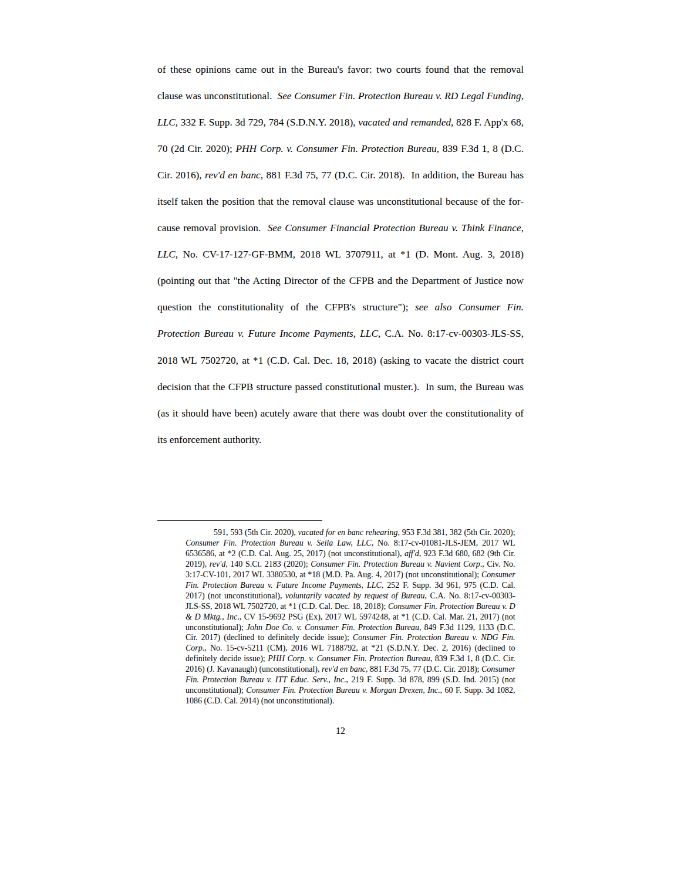of these opinions came out in the Bureau's favor: two courts found that the removal clause was unconstitutional. See Consumer Fin. Protection Bureau v. RD Legal Funding, LLC, 332 F. Supp. 3d 729, 784 (S.D.N.Y. 2018), vacated and remanded, 828 F. App'x 68, 70 (2d Cir. 2020); PHH Corp. v. Consumer Fin. Protection Bureau, 839 F.3d 1, 8 (D.C. Cir. 2016), rev'd en banc, 881 F.3d 75, 77 (D.C. Cir. 2018). In addition, the Bureau has itself taken the position that the removal clause was unconstitutional because of the for-cause removal provision. See Consumer Financial Protection Bureau v. Think Finance, LLC, No. CV-17-127-GF-BMM, 2018 WL 3707911, at *1 (D. Mont. Aug. 3, 2018) (pointing out that "the Acting Director of the CFPB and the Department of Justice now question the constitutionality of the CFPB's structure"); see also Consumer Fin. Protection Bureau v. Future Income Payments, LLC, C.A. No. 8:17-cv-00303-JLS-SS, 2018 WL 7502720, at *1 (C.D. Cal. Dec. 18, 2018) (asking to vacate the district court decision that the CFPB structure passed constitutional muster.). In sum, the Bureau was (as it should have been) acutely aware that there was doubt over the constitutionality of its enforcement authority.
591, 593 (5th Cir. 2020), vacated for en banc rehearing, 953 F.3d 381, 382 (5th Cir. 2020); Consumer Fin. Protection Bureau v. Seila Law, LLC, No. 8:17-cv-01081-JLS-JEM, 2017 WL 6536586, at *2 (C.D. Cal. Aug. 25, 2017) (not unconstitutional), aff'd, 923 F.3d 680, 682 (9th Cir. 2019), rev'd, 140 S.Ct. 2183 (2020); Consumer Fin. Protection Bureau v. Navient Corp., Civ. No. 3:17-CV-101, 2017 WL 3380530, at *18 (M.D. Pa. Aug. 4, 2017) (not unconstitutional); Consumer Fin. Protection Bureau v. Future Income Payments, LLC, 252 F. Supp. 3d 961, 975 (C.D. Cal. 2017) (not unconstitutional), voluntarily vacated by request of Bureau, C.A. No. 8:17-cv-00303-JLS-SS, 2018 WL 7502720, at *1 (C.D. Cal. Dec. 18, 2018); Consumer Fin. Protection Bureau v. D & D Mktg., Inc., CV 15-9692 PSG (Ex), 2017 WL 5974248, at *1 (C.D. Cal. Mar. 21, 2017) (not unconstitutional); John Doe Co. v. Consumer Fin. Protection Bureau, 849 F.3d 1129, 1133 (D.C. Cir. 2017) (declined to definitely decide issue); Consumer Fin. Protection Bureau v. NDG Fin. Corp., No. 15-cv-5211 (CM), 2016 WL 7188792, at *21 (S.D.N.Y. Dec. 2, 2016) (declined to definitely decide issue); PHH Corp. v. Consumer Fin. Protection Bureau, 839 F.3d 1, 8 (D.C. Cir. 2016) (J. Kavanaugh) (unconstitutional), rev'd en banc, 881 F.3d 75, 77 (D.C. Cir. 2018); Consumer Fin. Protection Bureau v. ITT Educ. Serv., Inc., 219 F. Supp. 3d 878, 899 (S.D. Ind. 2015) (not unconstitutional); Consumer Fin. Protection Bureau v. Morgan Drexen, Inc., 60 F. Supp. 3d 1082, 1086 (C.D. Cal. 2014) (not unconstitutional).
12